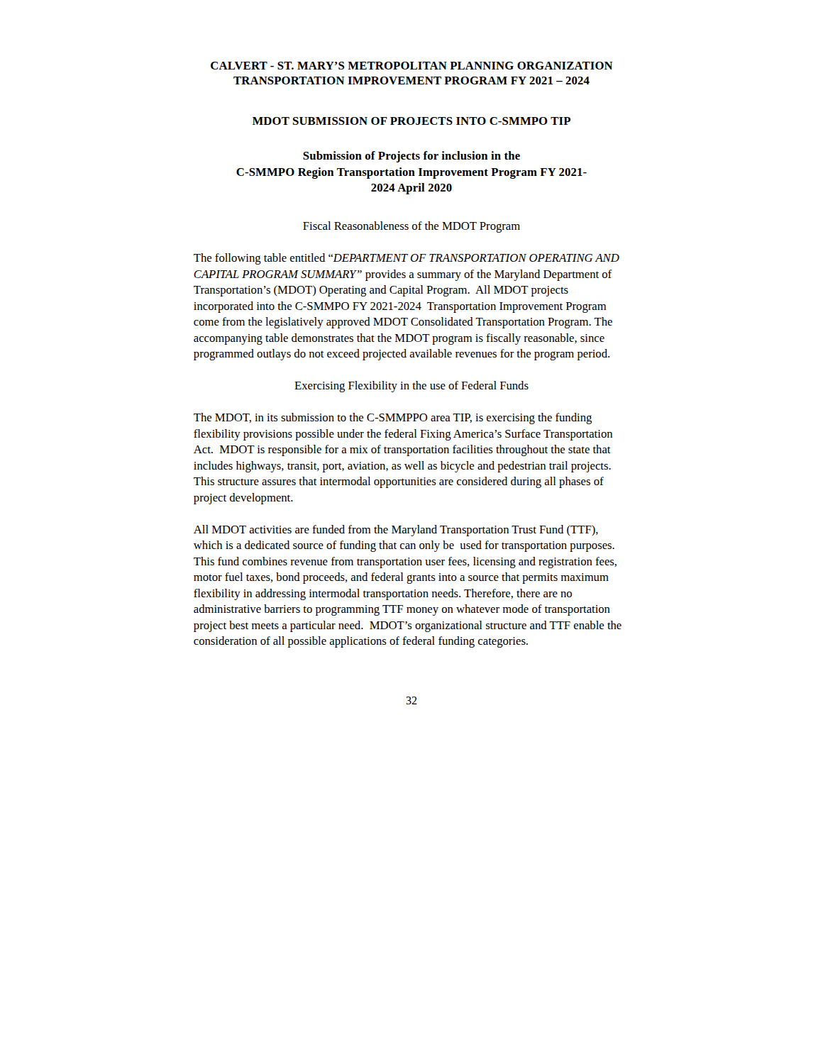CALVERT - ST. MARY’S METROPOLITAN PLANNING ORGANIZATION
TRANSPORTATION IMPROVEMENT PROGRAM FY 2021 – 2024
MDOT SUBMISSION OF PROJECTS INTO C-SMMPO TIP
Submission of Projects for inclusion in the
C-SMMPO Region Transportation Improvement Program FY 2021-
2024 April 2020
Fiscal Reasonableness of the MDOT Program
The following table entitled “DEPARTMENT OF TRANSPORTATION OPERATING AND CAPITAL PROGRAM SUMMARY” provides a summary of the Maryland Department of Transportation’s (MDOT) Operating and Capital Program. All MDOT projects incorporated into the C-SMMPO FY 2021-2024 Transportation Improvement Program come from the legislatively approved MDOT Consolidated Transportation Program. The accompanying table demonstrates that the MDOT program is fiscally reasonable, since programmed outlays do not exceed projected available revenues for the program period.
Exercising Flexibility in the use of Federal Funds
The MDOT, in its submission to the C-SMMPPO area TIP, is exercising the funding flexibility provisions possible under the federal Fixing America’s Surface Transportation Act. MDOT is responsible for a mix of transportation facilities throughout the state that includes highways, transit, port, aviation, as well as bicycle and pedestrian trail projects. This structure assures that intermodal opportunities are considered during all phases of project development.
All MDOT activities are funded from the Maryland Transportation Trust Fund (TTF), which is a dedicated source of funding that can only be used for transportation purposes. This fund combines revenue from transportation user fees, licensing and registration fees, motor fuel taxes, bond proceeds, and federal grants into a source that permits maximum flexibility in addressing intermodal transportation needs. Therefore, there are no administrative barriers to programming TTF money on whatever mode of transportation project best meets a particular need. MDOT’s organizational structure and TTF enable the consideration of all possible applications of federal funding categories.
32